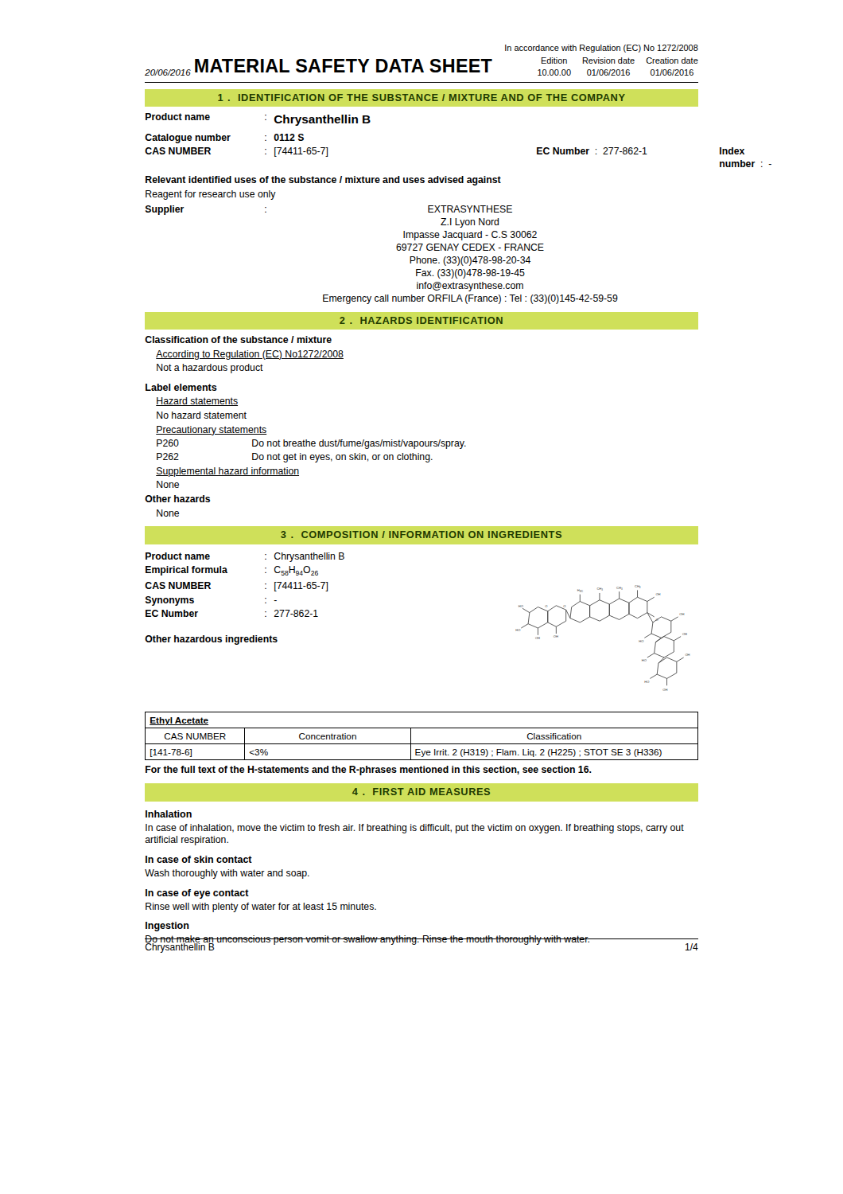In accordance with Regulation (EC) No 1272/2008
| 20/06/2016 | MATERIAL SAFETY DATA SHEET | / Edition / Revision date / Creation date / / 10.00.00 / 01/06/2016 / 01/06/2016 / |
1 . IDENTIFICATION OF THE SUBSTANCE / MIXTURE AND OF THE COMPANY
Product name
:
Chrysanthellin B
Catalogue number
:
0112 S
CAS NUMBER
:
[74411-65-7]
EC Number : 277-862-1
Index number : -
Relevant identified uses of the substance / mixture and uses advised against
Reagent for research use only
Supplier
:
EXTRASYNTHESE
Z.I Lyon Nord
Impasse Jacquard - C.S 30062
69727 GENAY CEDEX - FRANCE
Phone. (33)(0)478-98-20-34
Fax. (33)(0)478-98-19-45
info@extrasynthese.com
Emergency call number ORFILA (France) : Tel : (33)(0)145-42-59-59
2 . HAZARDS IDENTIFICATION
Classification of the substance / mixture
According to Regulation (EC) No1272/2008
Not a hazardous product
Label elements
Hazard statements
No hazard statement
Precautionary statements
P260
Do not breathe dust/fume/gas/mist/vapours/spray.
P262
Do not get in eyes, on skin, or on clothing.
Supplemental hazard information
None
Other hazards
None
3 . COMPOSITION / INFORMATION ON INGREDIENTS
Product name
:
Chrysanthellin B
Empirical formula
:
C58H94O26
CAS NUMBER
:
[74411-65-7]
Synonyms
:
-
EC Number
:
277-862-1
Other hazardous ingredients
HO HO OH OH H3C CH3 CH3 CH3 OH O OH HO OH HO OH HO OH O O
| Ethyl Acetate |
| CAS NUMBER | Concentration | Classification |
| [141-78-6] | <3% | Eye Irrit. 2 (H319) ; Flam. Liq. 2 (H225) ; STOT SE 3 (H336) |
For the full text of the H-statements and the R-phrases mentioned in this section, see section 16.
4 . FIRST AID MEASURES
Inhalation
In case of inhalation, move the victim to fresh air. If breathing is difficult, put the victim on oxygen. If breathing stops, carry out artificial respiration.
In case of skin contact
Wash thoroughly with water and soap.
In case of eye contact
Rinse well with plenty of water for at least 15 minutes.
Ingestion
Do not make an unconscious person vomit or swallow anything. Rinse the mouth thoroughly with water.
Chrysanthellin B
1/4